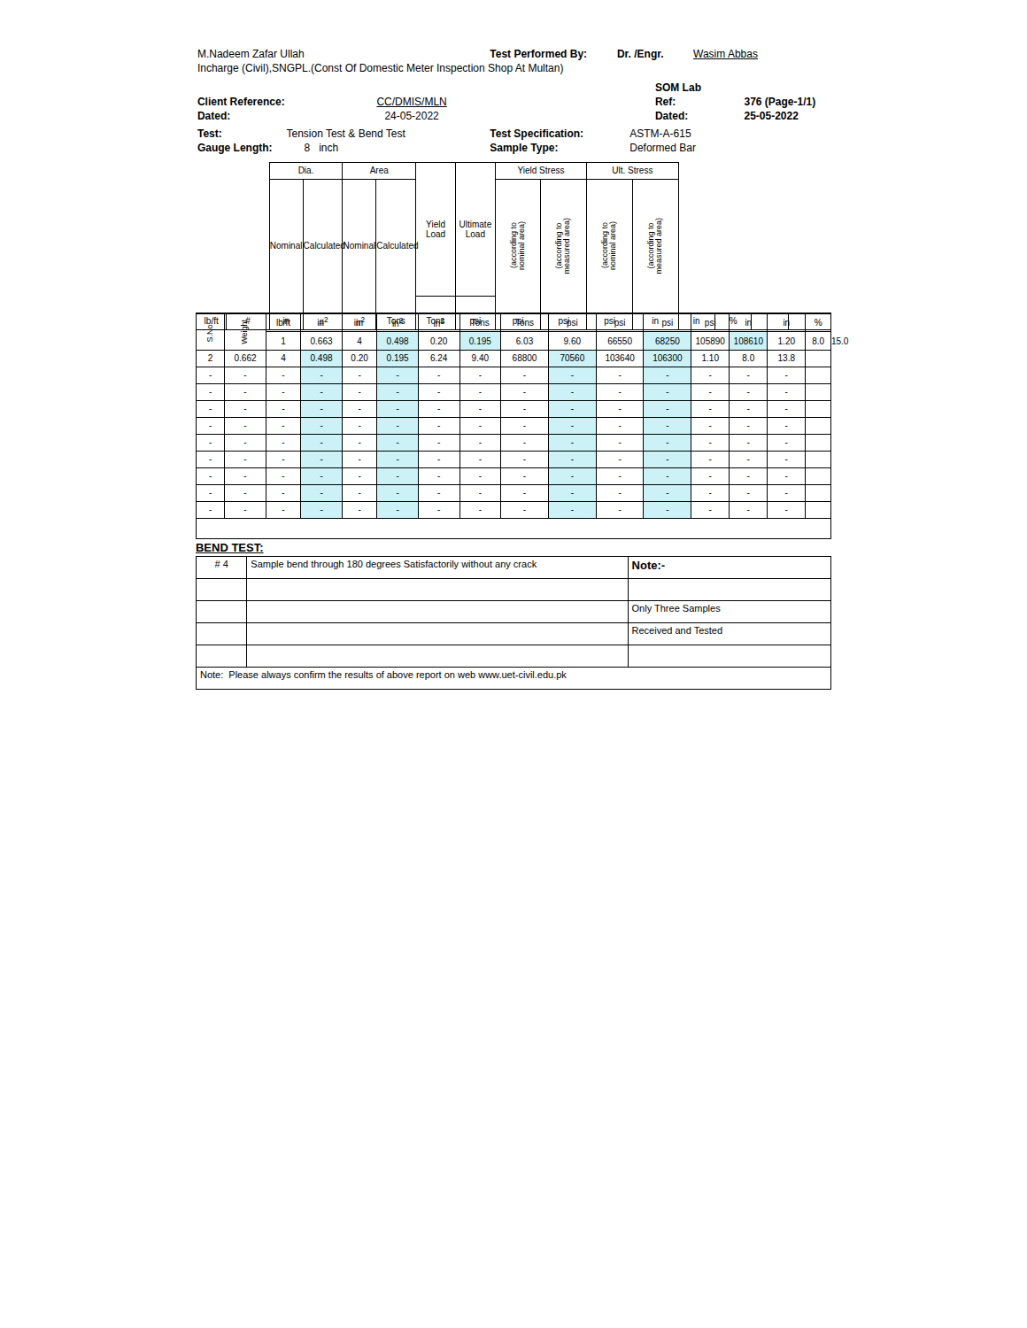| M.Nadeem Zafar Ullah | Test Performed By: | Dr. /Engr. | Wasim Abbas |
| Incharge (Civil),SNGPL.(Const Of Domestic Meter Inspection Shop At Multan) |
| | | | SOM Lab | |
| Client Reference: | CC/DMIS/MLN | | Ref: | 376 (Page-1/1) |
| Dated: | 24-05-2022 | | Dated: | 25-05-2022 |
| Test: | Tension Test & Bend Test | Test Specification: | ASTM-A-615 |
| Gauge Length: | 8 inch | Sample Type: | Deformed Bar |
| | | Dia. | Area | Yield Load | Ultimate Load | Yield Stress | Ult. Stress | | | | |
| Nominal | Calculated | Nominal | Calculated | (according to nominal area) | (according to measured area) | (according to nominal area) | (according to measured area) |
| lb/ft | # | in | in 2 | in 2 | Tons | Tons | psi | psi | psi | psi | in | in | % | | |
Because the original has rotated row headers (S.No, Weight, Elongation, Gauge Length, %age Elongation, Remarks), we rebuild the table properly below as a single coherent table.
| S.No. | Weight | lb/ft | # | in | in 2 | in 2 | Tons | Tons | psi | psi | psi | psi | in | in | % |
| 1 | 0.663 | 4 | 0.498 | 0.20 | 0.195 | 6.03 | 9.60 | 66550 | 68250 | 105890 | 108610 | 1.20 | 8.0 | 15.0 | |
| 2 | 0.662 | 4 | 0.498 | 0.20 | 0.195 | 6.24 | 9.40 | 68800 | 70560 | 103640 | 106300 | 1.10 | 8.0 | 13.8 | |
| - | - | - | - | - | - | - | - | - | - | - | - | - | - | - | |
| - | - | - | - | - | - | - | - | - | - | - | - | - | - | - | |
| - | - | - | - | - | - | - | - | - | - | - | - | - | - | - | |
| - | - | - | - | - | - | - | - | - | - | - | - | - | - | - | |
| - | - | - | - | - | - | - | - | - | - | - | - | - | - | - | |
| - | - | - | - | - | - | - | - | - | - | - | - | - | - | - | |
| - | - | - | - | - | - | - | - | - | - | - | - | - | - | - | |
| - | - | - | - | - | - | - | - | - | - | - | - | - | - | - | |
| - | - | - | - | - | - | - | - | - | - | - | - | - | - | - | |
BEND TEST:
| # 4 | Sample bend through 180 degrees Satisfactorily without any crack | Note:- |
| | | Only Three Samples |
| | | Received and Tested |
| Note: Please always confirm the results of above report on web www.uet-civil.edu.pk |